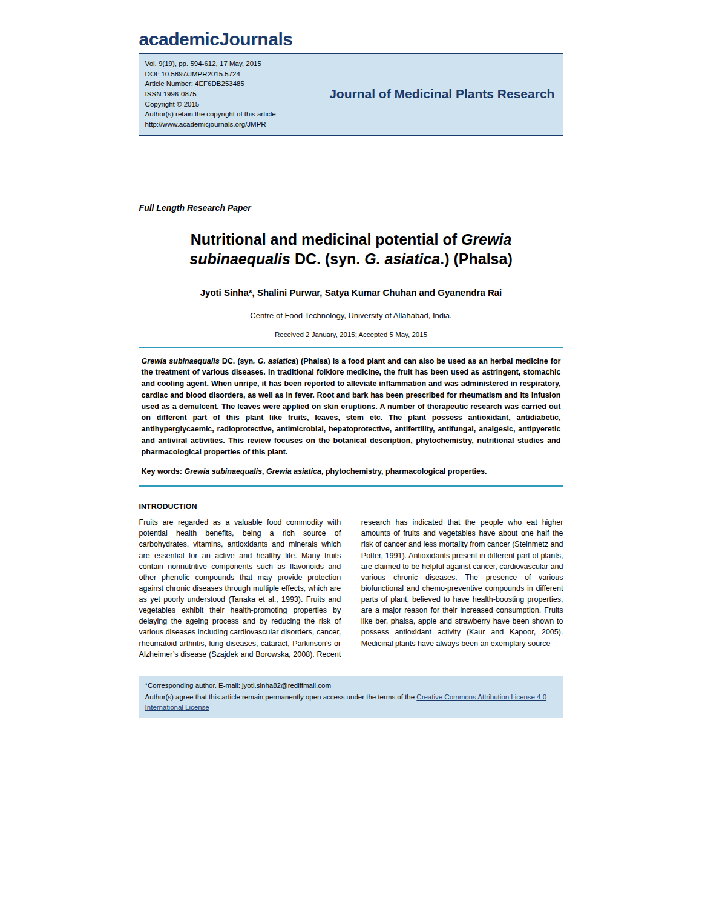academic Journals
Vol. 9(19), pp. 594-612, 17 May, 2015
DOI: 10.5897/JMPR2015.5724
Article Number: 4EF6DB253485
ISSN 1996-0875
Copyright © 2015
Author(s) retain the copyright of this article
http://www.academicjournals.org/JMPR
Journal of Medicinal Plants Research
Full Length Research Paper
Nutritional and medicinal potential of Grewia subinaequalis DC. (syn. G. asiatica.) (Phalsa)
Jyoti Sinha*, Shalini Purwar, Satya Kumar Chuhan and Gyanendra Rai
Centre of Food Technology, University of Allahabad, India.
Received 2 January, 2015; Accepted 5 May, 2015
Grewia subinaequalis DC. (syn. G. asiatica) (Phalsa) is a food plant and can also be used as an herbal medicine for the treatment of various diseases. In traditional folklore medicine, the fruit has been used as astringent, stomachic and cooling agent. When unripe, it has been reported to alleviate inflammation and was administered in respiratory, cardiac and blood disorders, as well as in fever. Root and bark has been prescribed for rheumatism and its infusion used as a demulcent. The leaves were applied on skin eruptions. A number of therapeutic research was carried out on different part of this plant like fruits, leaves, stem etc. The plant possess antioxidant, antidiabetic, antihyperglycaemic, radioprotective, antimicrobial, hepatoprotective, antifertility, antifungal, analgesic, antipyeretic and antiviral activities. This review focuses on the botanical description, phytochemistry, nutritional studies and pharmacological properties of this plant.
Key words: Grewia subinaequalis, Grewia asiatica, phytochemistry, pharmacological properties.
INTRODUCTION
Fruits are regarded as a valuable food commodity with potential health benefits, being a rich source of carbohydrates, vitamins, antioxidants and minerals which are essential for an active and healthy life. Many fruits contain nonnutritive components such as flavonoids and other phenolic compounds that may provide protection against chronic diseases through multiple effects, which are as yet poorly understood (Tanaka et al., 1993). Fruits and vegetables exhibit their health-promoting properties by delaying the ageing process and by reducing the risk of various diseases including cardiovascular disorders, cancer, rheumatoid arthritis, lung diseases, cataract, Parkinson’s or Alzheimer’s disease (Szajdek and Borowska, 2008). Recent research has indicated that the people who eat higher amounts of fruits and vegetables have about one half the risk of cancer and less mortality from cancer (Steinmetz and Potter, 1991). Antioxidants present in different part of plants, are claimed to be helpful against cancer, cardiovascular and various chronic diseases. The presence of various biofunctional and chemo-preventive compounds in different parts of plant, believed to have health-boosting properties, are a major reason for their increased consumption. Fruits like ber, phalsa, apple and strawberry have been shown to possess antioxidant activity (Kaur and Kapoor, 2005). Medicinal plants have always been an exemplary source
*Corresponding author. E-mail: jyoti.sinha82@rediffmail.com
Author(s) agree that this article remain permanently open access under the terms of the Creative Commons Attribution License 4.0 International License